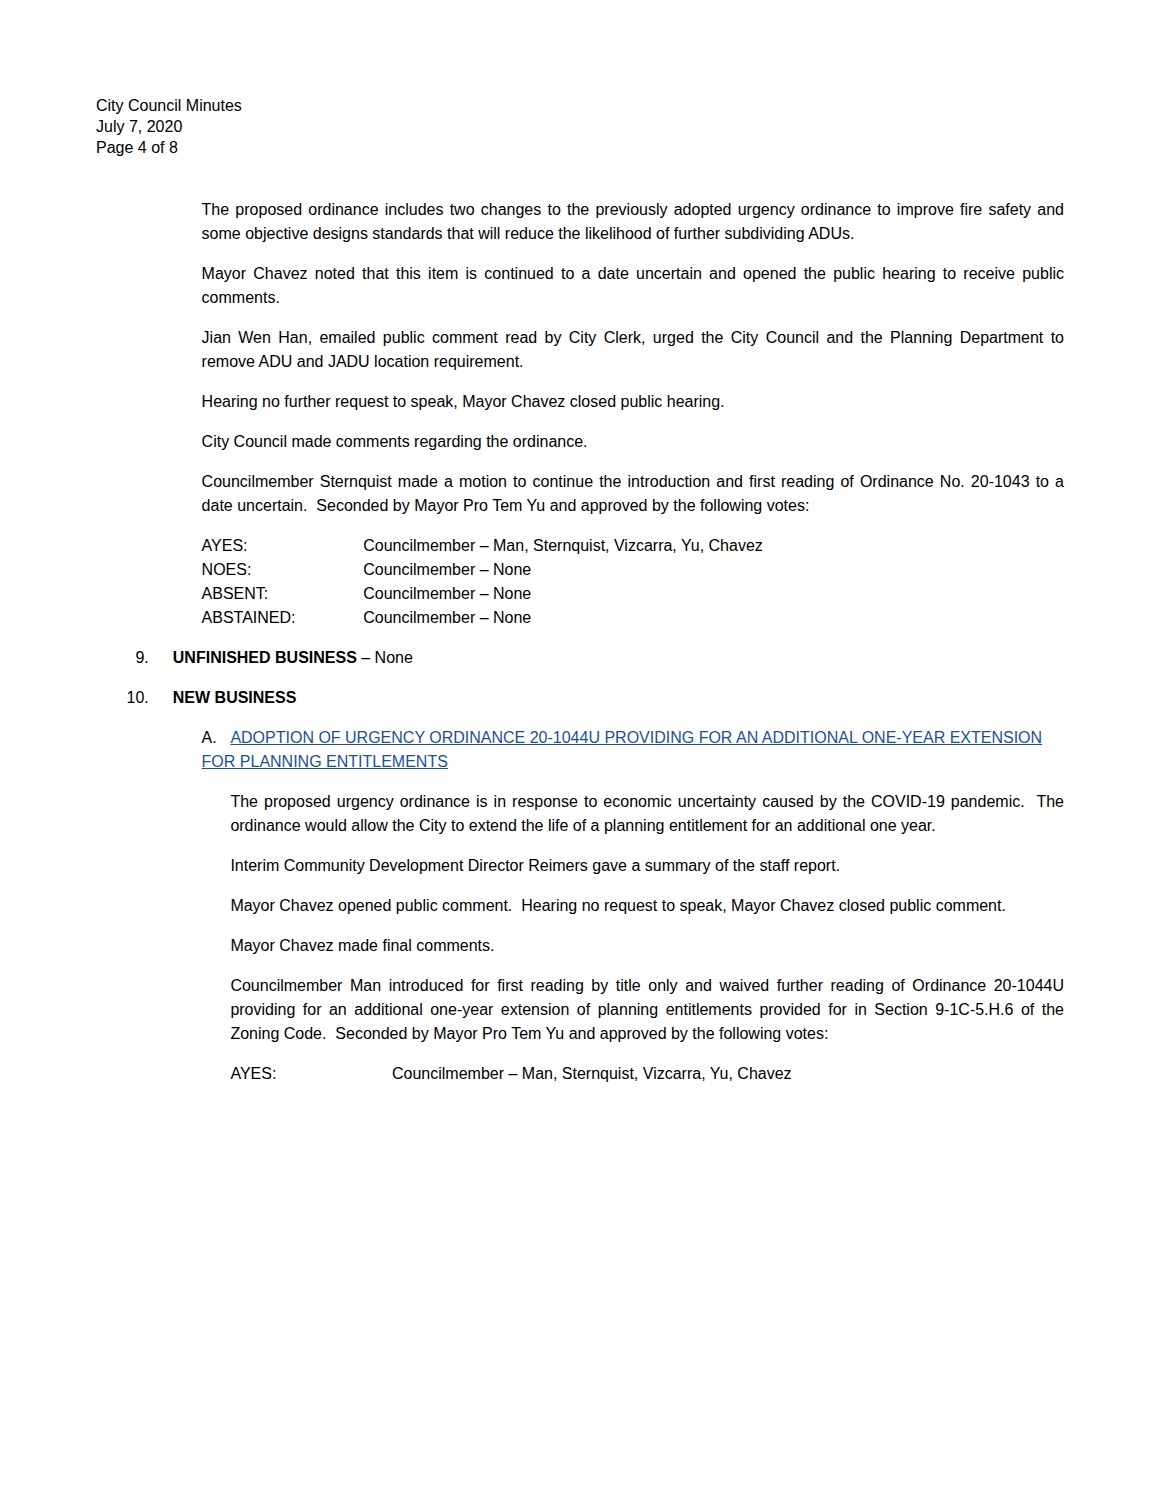City Council Minutes
July 7, 2020
Page 4 of 8
The proposed ordinance includes two changes to the previously adopted urgency ordinance to improve fire safety and some objective designs standards that will reduce the likelihood of further subdividing ADUs.
Mayor Chavez noted that this item is continued to a date uncertain and opened the public hearing to receive public comments.
Jian Wen Han, emailed public comment read by City Clerk, urged the City Council and the Planning Department to remove ADU and JADU location requirement.
Hearing no further request to speak, Mayor Chavez closed public hearing.
City Council made comments regarding the ordinance.
Councilmember Sternquist made a motion to continue the introduction and first reading of Ordinance No. 20-1043 to a date uncertain. Seconded by Mayor Pro Tem Yu and approved by the following votes:
| AYES: | Councilmember – Man, Sternquist, Vizcarra, Yu, Chavez |
| NOES: | Councilmember – None |
| ABSENT: | Councilmember – None |
| ABSTAINED: | Councilmember – None |
9. Unfinished Business – None
10. New Business
A. ADOPTION OF URGENCY ORDINANCE 20-1044U PROVIDING FOR AN ADDITIONAL ONE-YEAR EXTENSION FOR PLANNING ENTITLEMENTS
The proposed urgency ordinance is in response to economic uncertainty caused by the COVID-19 pandemic. The ordinance would allow the City to extend the life of a planning entitlement for an additional one year.
Interim Community Development Director Reimers gave a summary of the staff report.
Mayor Chavez opened public comment. Hearing no request to speak, Mayor Chavez closed public comment.
Mayor Chavez made final comments.
Councilmember Man introduced for first reading by title only and waived further reading of Ordinance 20-1044U providing for an additional one-year extension of planning entitlements provided for in Section 9-1C-5.H.6 of the Zoning Code. Seconded by Mayor Pro Tem Yu and approved by the following votes:
| AYES: | Councilmember – Man, Sternquist, Vizcarra, Yu, Chavez |